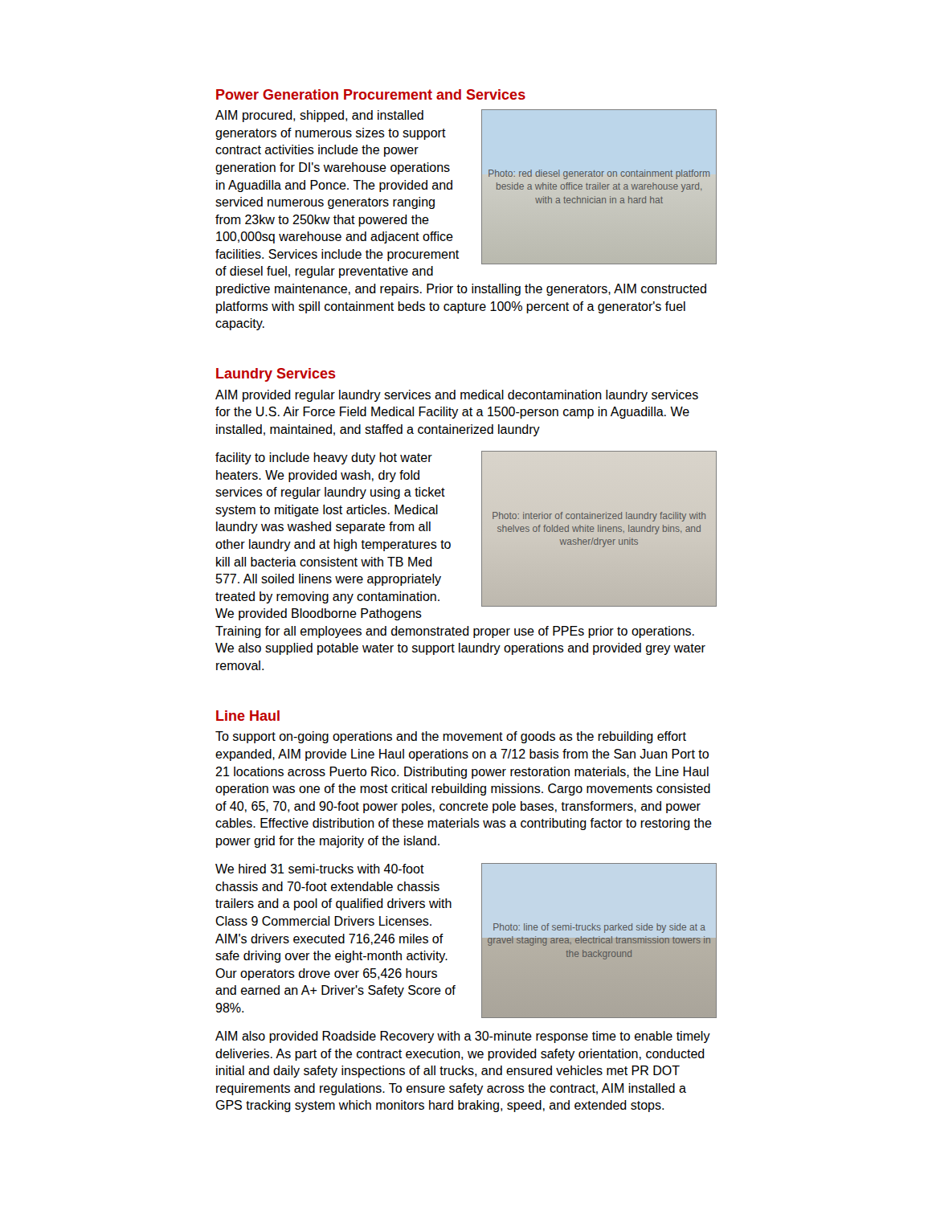Power Generation Procurement and Services
Photo: red diesel generator on containment platform beside a white office trailer at a warehouse yard, with a technician in a hard hat
AIM procured, shipped, and installed generators of numerous sizes to support contract activities include the power generation for DI's warehouse operations in Aguadilla and Ponce. The provided and serviced numerous generators ranging from 23kw to 250kw that powered the 100,000sq warehouse and adjacent office facilities. Services include the procurement of diesel fuel, regular preventative and predictive maintenance, and repairs. Prior to installing the generators, AIM constructed platforms with spill containment beds to capture 100% percent of a generator's fuel capacity.
Laundry Services
AIM provided regular laundry services and medical decontamination laundry services for the U.S. Air Force Field Medical Facility at a 1500-person camp in Aguadilla. We installed, maintained, and staffed a containerized laundry
Photo: interior of containerized laundry facility with shelves of folded white linens, laundry bins, and washer/dryer units
facility to include heavy duty hot water heaters. We provided wash, dry fold services of regular laundry using a ticket system to mitigate lost articles. Medical laundry was washed separate from all other laundry and at high temperatures to kill all bacteria consistent with TB Med 577. All soiled linens were appropriately treated by removing any contamination. We provided Bloodborne Pathogens Training for all employees and demonstrated proper use of PPEs prior to operations. We also supplied potable water to support laundry operations and provided grey water removal.
Line Haul
To support on-going operations and the movement of goods as the rebuilding effort expanded, AIM provide Line Haul operations on a 7/12 basis from the San Juan Port to 21 locations across Puerto Rico. Distributing power restoration materials, the Line Haul operation was one of the most critical rebuilding missions. Cargo movements consisted of 40, 65, 70, and 90-foot power poles, concrete pole bases, transformers, and power cables. Effective distribution of these materials was a contributing factor to restoring the power grid for the majority of the island.
Photo: line of semi-trucks parked side by side at a gravel staging area, electrical transmission towers in the background
We hired 31 semi-trucks with 40-foot chassis and 70-foot extendable chassis trailers and a pool of qualified drivers with Class 9 Commercial Drivers Licenses. AIM's drivers executed 716,246 miles of safe driving over the eight-month activity. Our operators drove over 65,426 hours and earned an A+ Driver's Safety Score of 98%.
AIM also provided Roadside Recovery with a 30-minute response time to enable timely deliveries. As part of the contract execution, we provided safety orientation, conducted initial and daily safety inspections of all trucks, and ensured vehicles met PR DOT requirements and regulations. To ensure safety across the contract, AIM installed a GPS tracking system which monitors hard braking, speed, and extended stops.